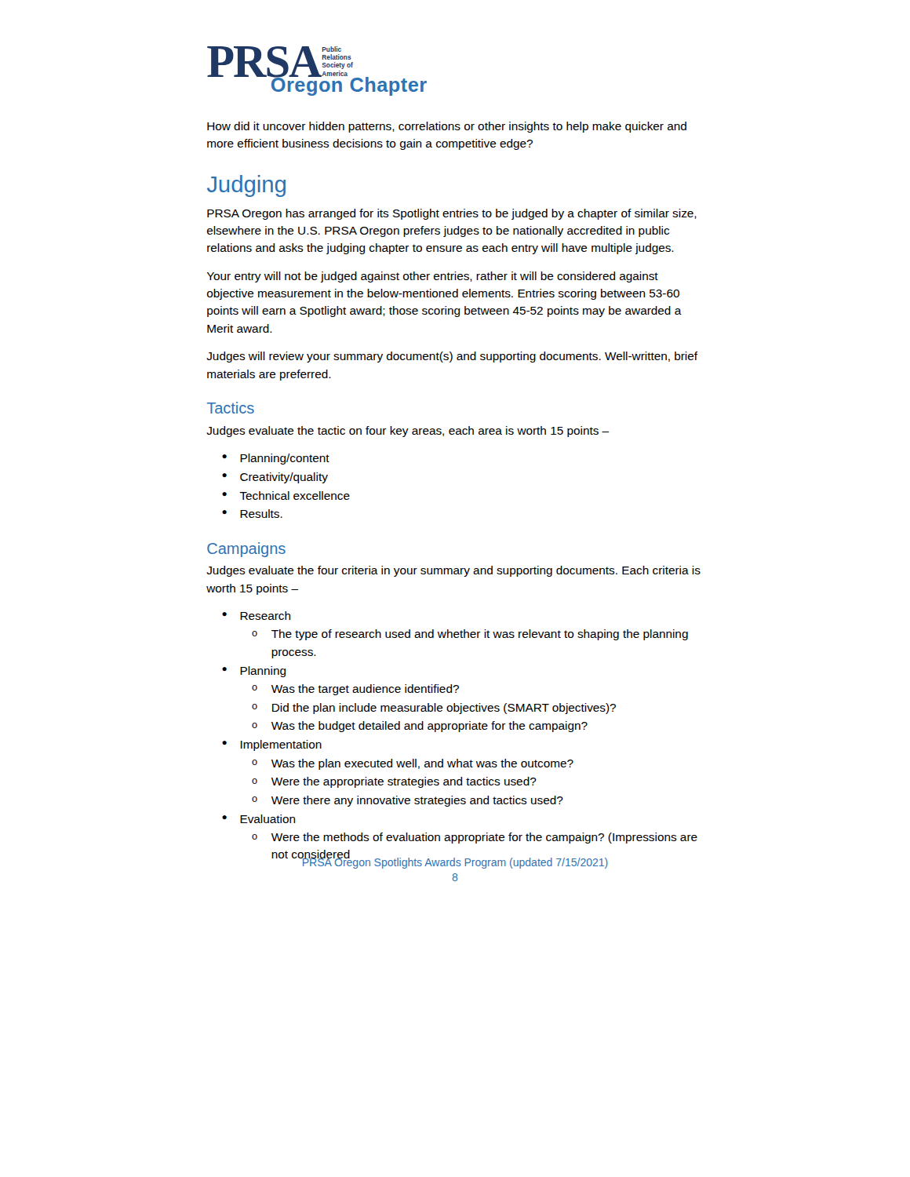PRSA Public
Relations
Society of
America Oregon Chapter
How did it uncover hidden patterns, correlations or other insights to help make quicker and more efficient business decisions to gain a competitive edge?
Judging
PRSA Oregon has arranged for its Spotlight entries to be judged by a chapter of similar size, elsewhere in the U.S. PRSA Oregon prefers judges to be nationally accredited in public relations and asks the judging chapter to ensure as each entry will have multiple judges.
Your entry will not be judged against other entries, rather it will be considered against objective measurement in the below-mentioned elements. Entries scoring between 53-60 points will earn a Spotlight award; those scoring between 45-52 points may be awarded a Merit award.
Judges will review your summary document(s) and supporting documents. Well-written, brief materials are preferred.
Tactics
Judges evaluate the tactic on four key areas, each area is worth 15 points –
Planning/content
Creativity/quality
Technical excellence
Results.
Campaigns
Judges evaluate the four criteria in your summary and supporting documents. Each criteria is worth 15 points –
Research
The type of research used and whether it was relevant to shaping the planning process.
Planning
Was the target audience identified?
Did the plan include measurable objectives (SMART objectives)?
Was the budget detailed and appropriate for the campaign?
Implementation
Was the plan executed well, and what was the outcome?
Were the appropriate strategies and tactics used?
Were there any innovative strategies and tactics used?
Evaluation
Were the methods of evaluation appropriate for the campaign? (Impressions are not considered
PRSA Oregon Spotlights Awards Program (updated 7/15/2021)
8